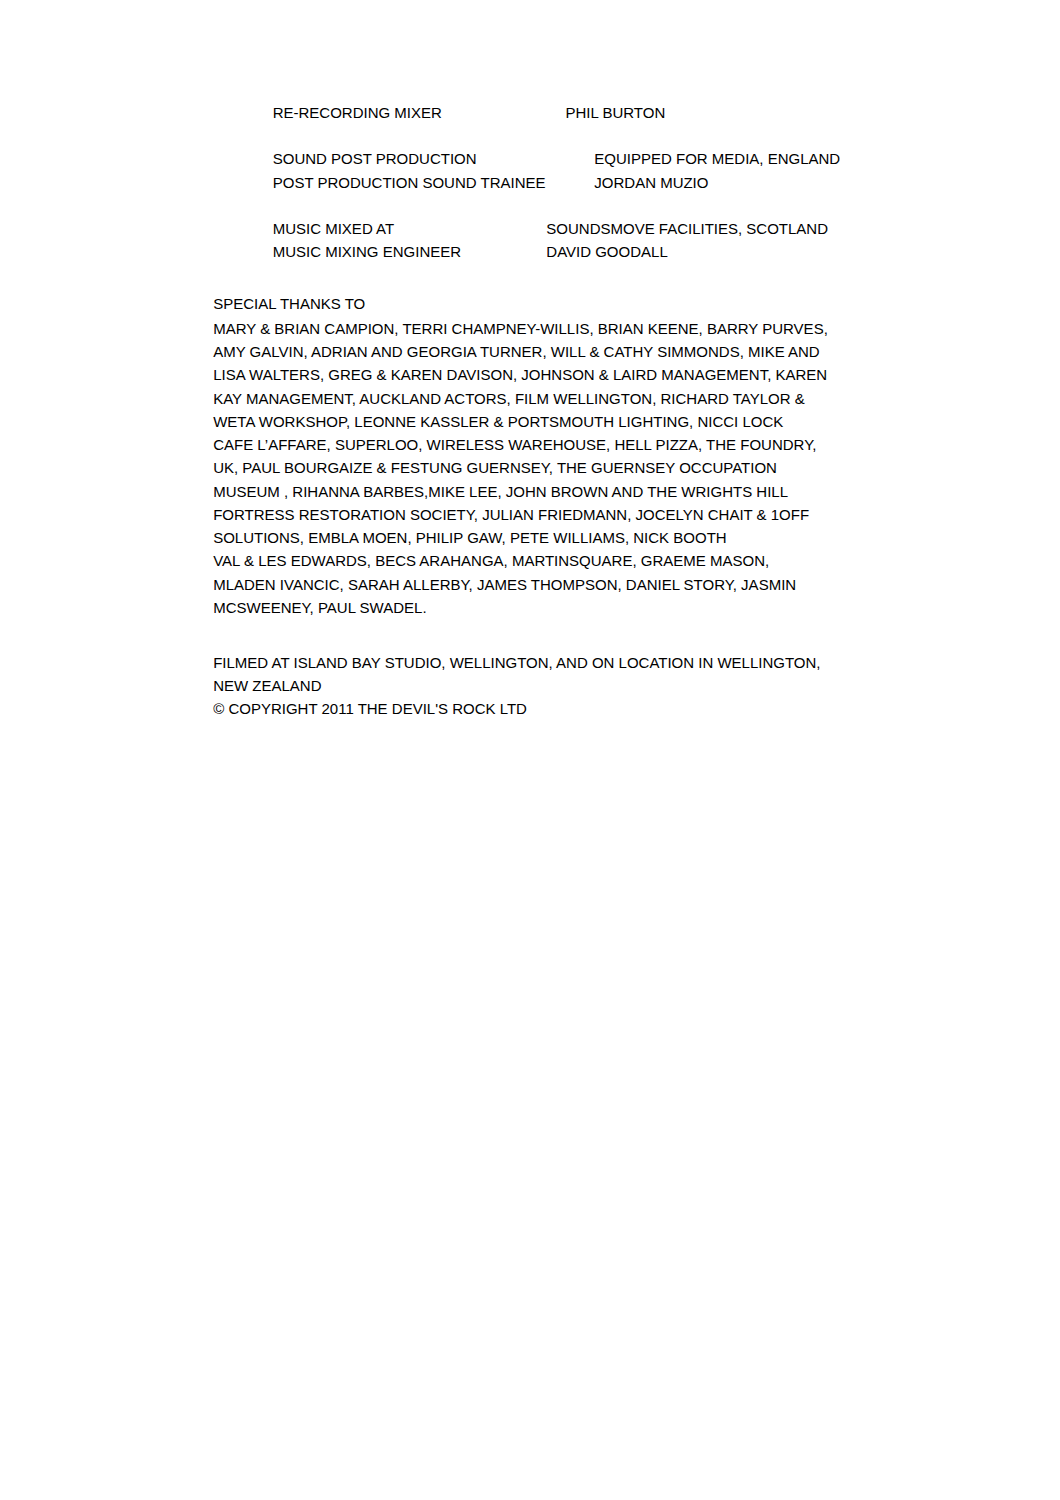RE-RECORDING MIXERPHIL BURTON
SOUND POST PRODUCTIONEQUIPPED FOR MEDIA, ENGLAND
POST PRODUCTION SOUND TRAINEEJORDAN MUZIO
MUSIC MIXED ATSOUNDSMOVE FACILITIES, SCOTLAND
MUSIC MIXING ENGINEERDAVID GOODALL
SPECIAL THANKS TO
MARY & BRIAN CAMPION, TERRI CHAMPNEY-WILLIS, BRIAN KEENE, BARRY PURVES,
AMY GALVIN, ADRIAN AND GEORGIA TURNER, WILL & CATHY SIMMONDS, MIKE AND
LISA WALTERS, GREG & KAREN DAVISON, JOHNSON & LAIRD MANAGEMENT, KAREN
KAY MANAGEMENT, AUCKLAND ACTORS, FILM WELLINGTON, RICHARD TAYLOR &
WETA WORKSHOP, LEONNE KASSLER & PORTSMOUTH LIGHTING, NICCI LOCK
CAFE L’AFFARE, SUPERLOO, WIRELESS WAREHOUSE, HELL PIZZA, THE FOUNDRY,
UK, PAUL BOURGAIZE & FESTUNG GUERNSEY, THE GUERNSEY OCCUPATION
MUSEUM , RIHANNA BARBES,MIKE LEE, JOHN BROWN AND THE WRIGHTS HILL
FORTRESS RESTORATION SOCIETY, JULIAN FRIEDMANN, JOCELYN CHAIT & 1OFF
SOLUTIONS, EMBLA MOEN, PHILIP GAW, PETE WILLIAMS, NICK BOOTH
VAL & LES EDWARDS, BECS ARAHANGA, MARTINSQUARE, GRAEME MASON,
MLADEN IVANCIC, SARAH ALLERBY, JAMES THOMPSON, DANIEL STORY, JASMIN
MCSWEENEY, PAUL SWADEL.
FILMED AT ISLAND BAY STUDIO, WELLINGTON, AND ON LOCATION IN WELLINGTON,
NEW ZEALAND
© COPYRIGHT 2011 THE DEVIL'S ROCK LTD